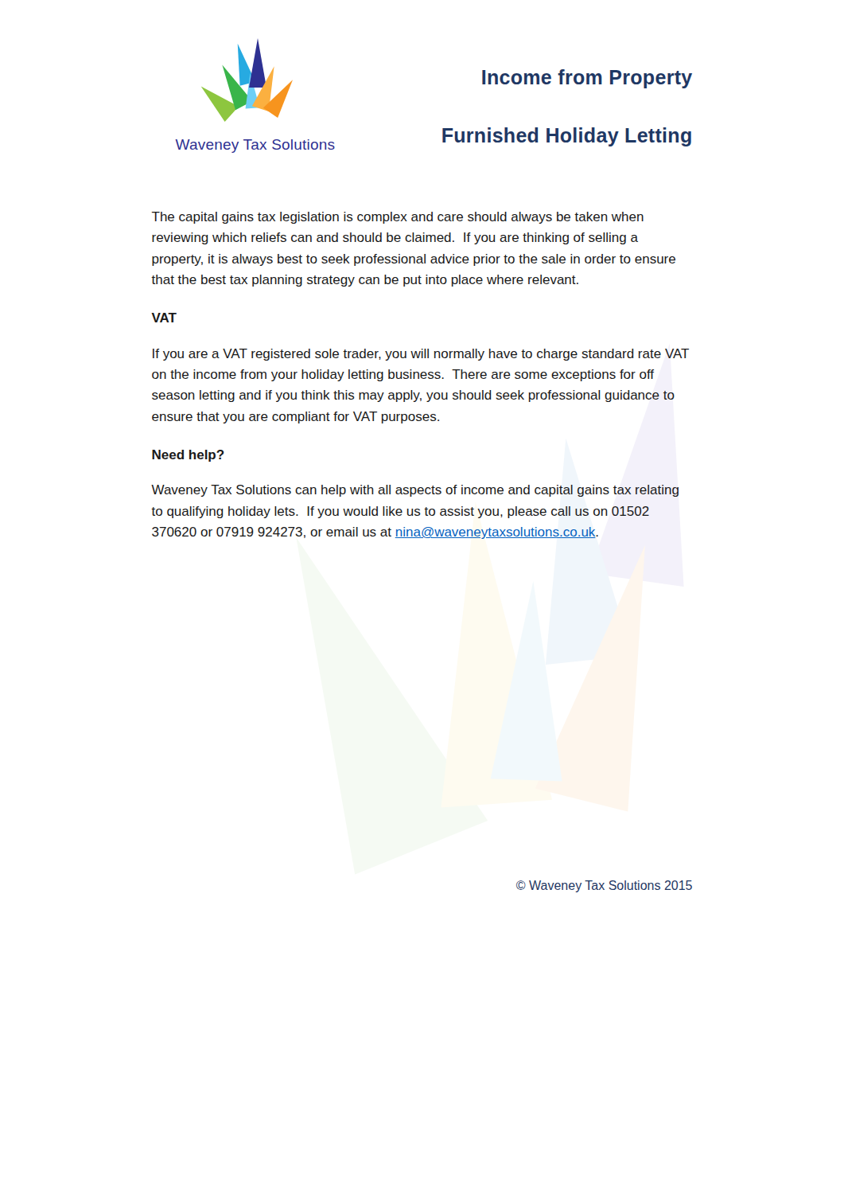Waveney Tax Solutions
Income from Property
Furnished Holiday Letting
The capital gains tax legislation is complex and care should always be taken when reviewing which reliefs can and should be claimed. If you are thinking of selling a property, it is always best to seek professional advice prior to the sale in order to ensure that the best tax planning strategy can be put into place where relevant.
VAT
If you are a VAT registered sole trader, you will normally have to charge standard rate VAT on the income from your holiday letting business. There are some exceptions for off season letting and if you think this may apply, you should seek professional guidance to ensure that you are compliant for VAT purposes.
Need help?
Waveney Tax Solutions can help with all aspects of income and capital gains tax relating to qualifying holiday lets. If you would like us to assist you, please call us on 01502 370620 or 07919 924273, or email us at nina@waveneytaxsolutions.co.uk.
© Waveney Tax Solutions 2015